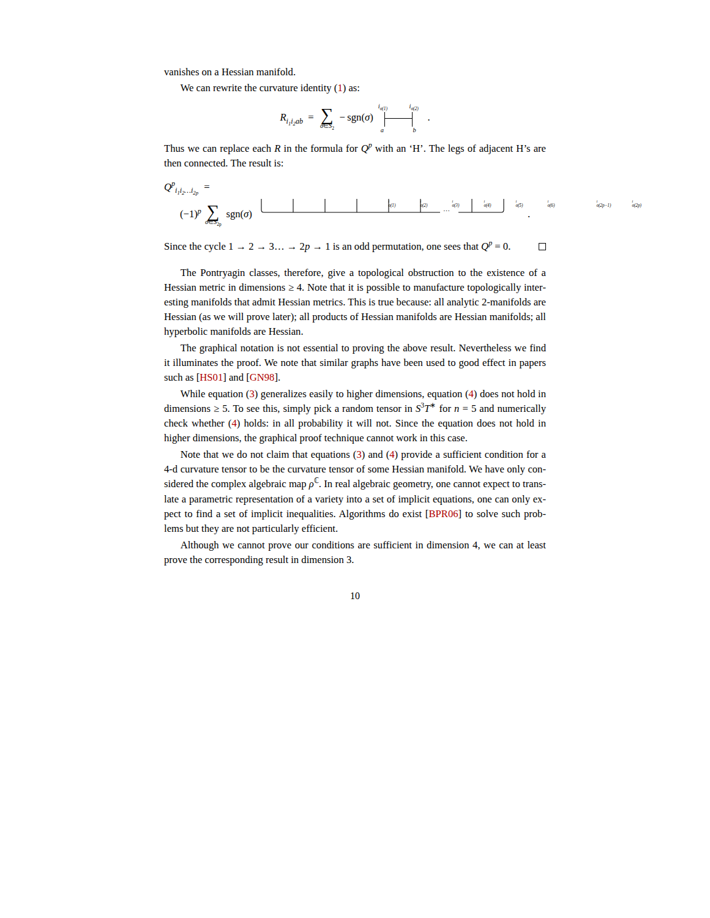vanishes on a Hessian manifold.
We can rewrite the curvature identity (1) as:
Ri1i2ab = ∑σ∈S2 − sgn(σ) iσ(1) iσ(2) a b .
Thus we can replace each R in the formula for Qp with an ‘H’. The legs of adjacent H’s are then connected. The result is:
Qpi1i2…i2p =
(−1)p ∑σ∈S2p sgn(σ) iσ(1) iσ(2) iσ(3) iσ(4) iσ(5) iσ(6) iσ(2p−1) iσ(2p) … .
Since the cycle 1 → 2 → 3… → 2p → 1 is an odd permutation, one sees that Qp = 0.
The Pontryagin classes, therefore, give a topological obstruction to the existence of a Hessian metric in dimensions ≥ 4. Note that it is possible to manufacture topologically interesting manifolds that admit Hessian metrics. This is true because: all analytic 2-manifolds are Hessian (as we will prove later); all products of Hessian manifolds are Hessian manifolds; all hyperbolic manifolds are Hessian.
The graphical notation is not essential to proving the above result. Nevertheless we find it illuminates the proof. We note that similar graphs have been used to good effect in papers such as [HS01] and [GN98].
While equation (3) generalizes easily to higher dimensions, equation (4) does not hold in dimensions ≥ 5. To see this, simply pick a random tensor in S3T∗ for n = 5 and numerically check whether (4) holds: in all probability it will not. Since the equation does not hold in higher dimensions, the graphical proof technique cannot work in this case.
Note that we do not claim that equations (3) and (4) provide a sufficient condition for a 4-d curvature tensor to be the curvature tensor of some Hessian manifold. We have only considered the complex algebraic map ρℂ. In real algebraic geometry, one cannot expect to translate a parametric representation of a variety into a set of implicit equations, one can only expect to find a set of implicit inequalities. Algorithms do exist [BPR06] to solve such problems but they are not particularly efficient.
Although we cannot prove our conditions are sufficient in dimension 4, we can at least prove the corresponding result in dimension 3.
10